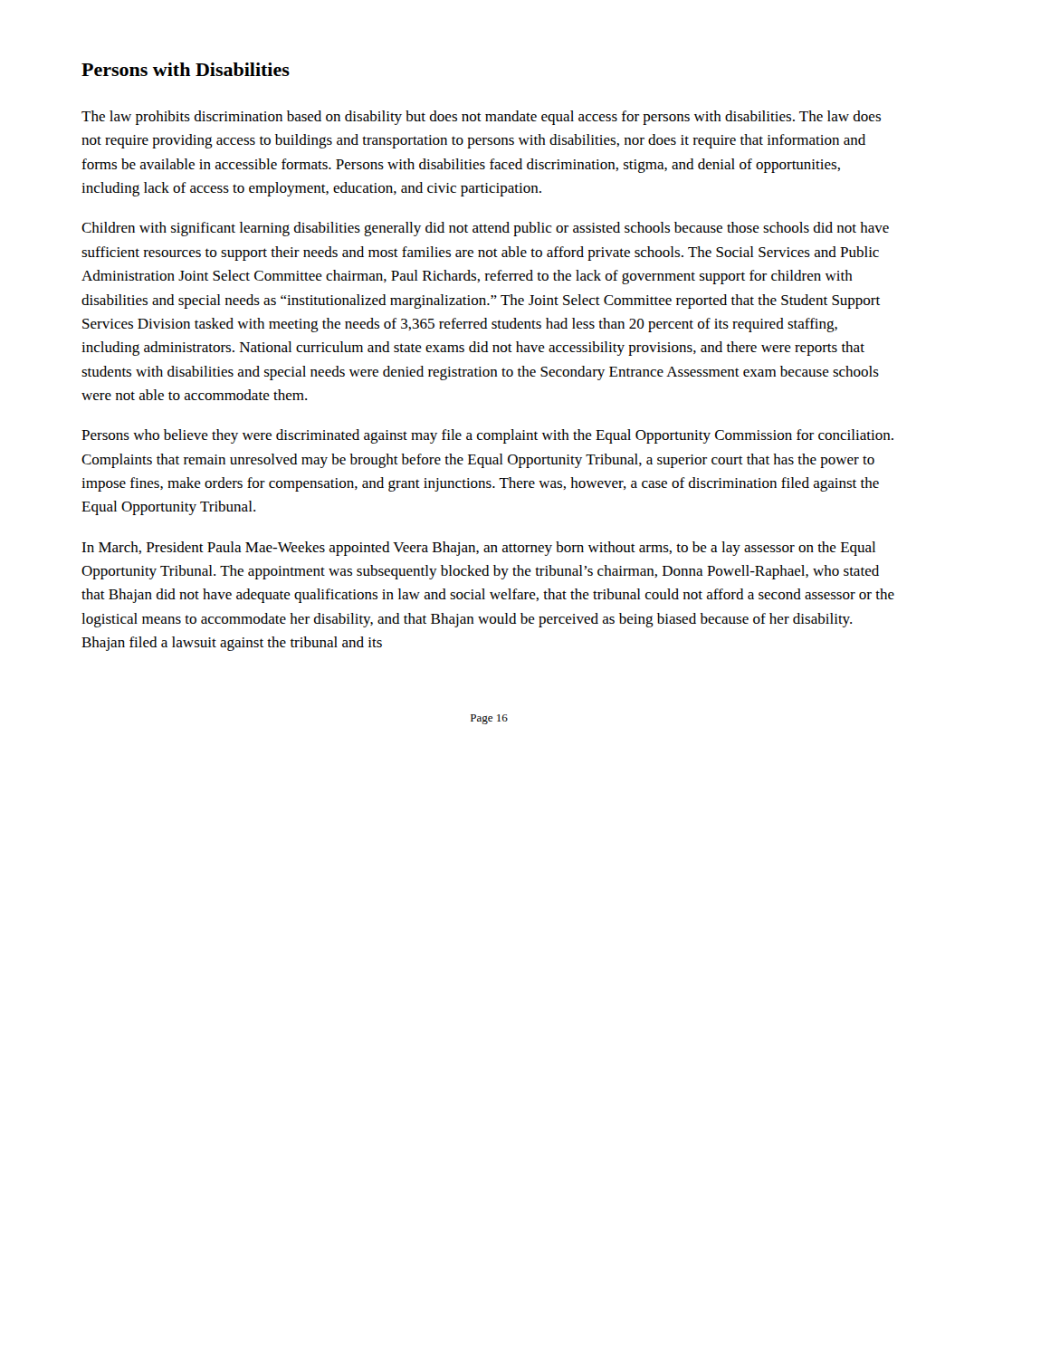Persons with Disabilities
The law prohibits discrimination based on disability but does not mandate equal access for persons with disabilities. The law does not require providing access to buildings and transportation to persons with disabilities, nor does it require that information and forms be available in accessible formats. Persons with disabilities faced discrimination, stigma, and denial of opportunities, including lack of access to employment, education, and civic participation.
Children with significant learning disabilities generally did not attend public or assisted schools because those schools did not have sufficient resources to support their needs and most families are not able to afford private schools. The Social Services and Public Administration Joint Select Committee chairman, Paul Richards, referred to the lack of government support for children with disabilities and special needs as “institutionalized marginalization.” The Joint Select Committee reported that the Student Support Services Division tasked with meeting the needs of 3,365 referred students had less than 20 percent of its required staffing, including administrators. National curriculum and state exams did not have accessibility provisions, and there were reports that students with disabilities and special needs were denied registration to the Secondary Entrance Assessment exam because schools were not able to accommodate them.
Persons who believe they were discriminated against may file a complaint with the Equal Opportunity Commission for conciliation. Complaints that remain unresolved may be brought before the Equal Opportunity Tribunal, a superior court that has the power to impose fines, make orders for compensation, and grant injunctions. There was, however, a case of discrimination filed against the Equal Opportunity Tribunal.
In March, President Paula Mae-Weekes appointed Veera Bhajan, an attorney born without arms, to be a lay assessor on the Equal Opportunity Tribunal. The appointment was subsequently blocked by the tribunal’s chairman, Donna Powell-Raphael, who stated that Bhajan did not have adequate qualifications in law and social welfare, that the tribunal could not afford a second assessor or the logistical means to accommodate her disability, and that Bhajan would be perceived as being biased because of her disability. Bhajan filed a lawsuit against the tribunal and its
Page 16